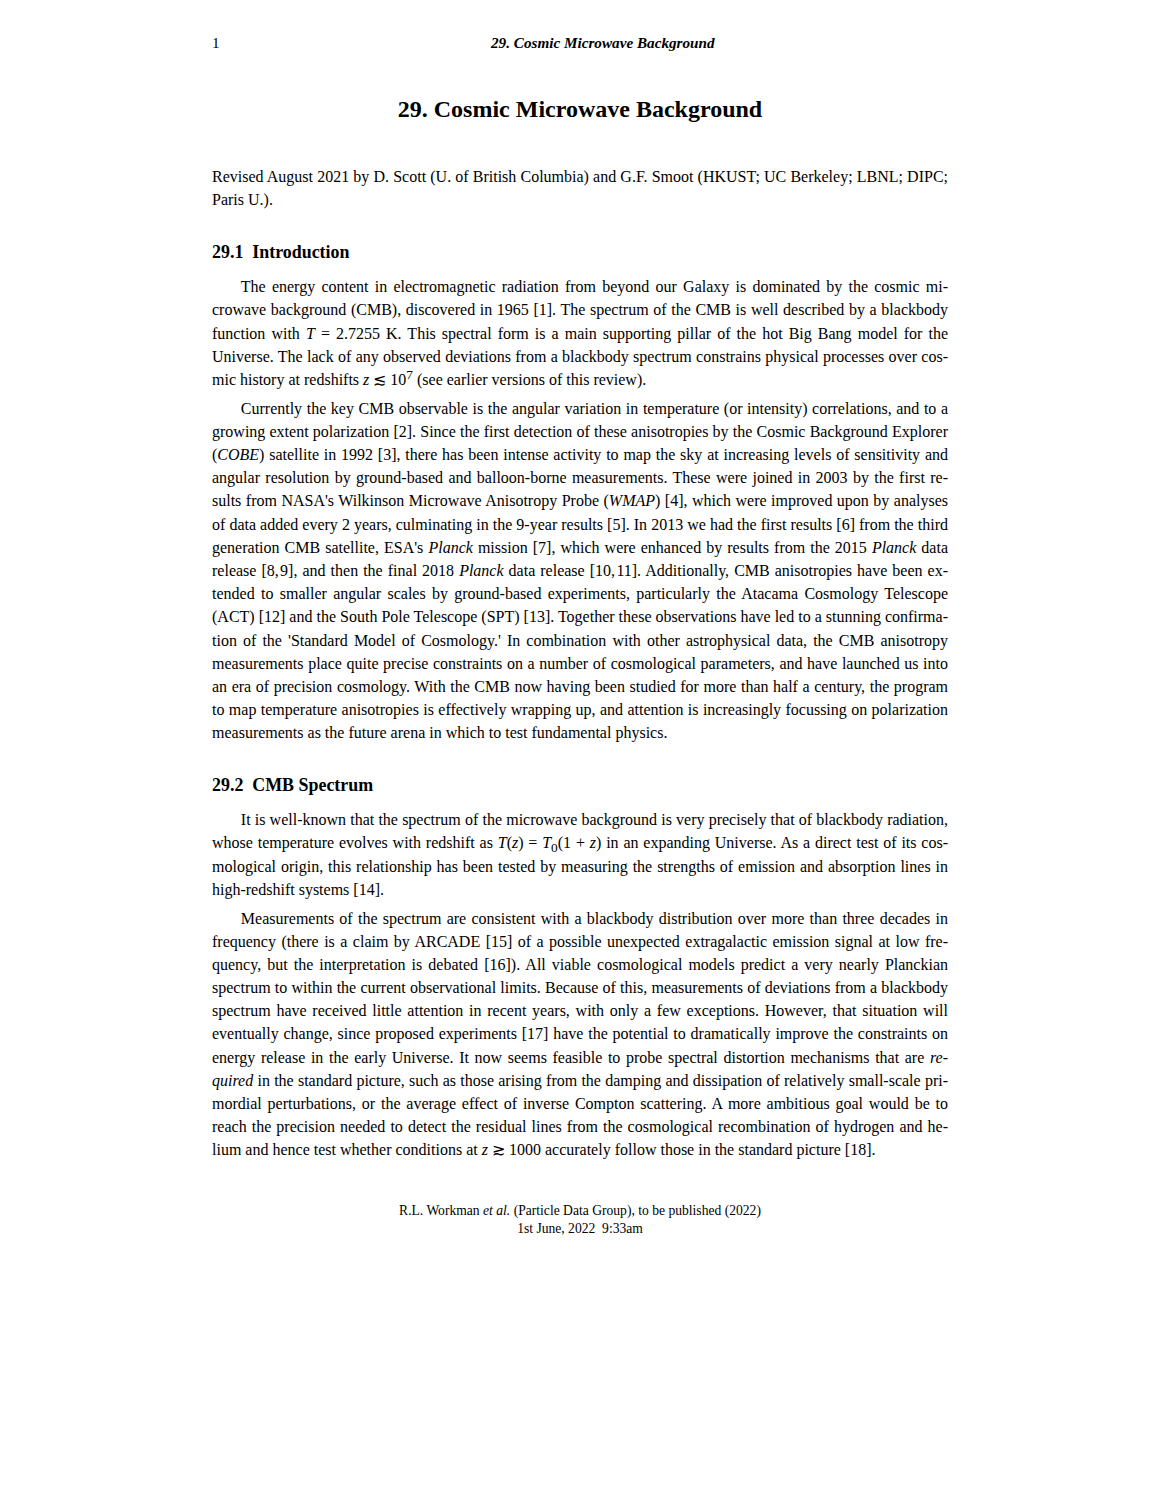1 29. Cosmic Microwave Background
29. Cosmic Microwave Background
Revised August 2021 by D. Scott (U. of British Columbia) and G.F. Smoot (HKUST; UC Berkeley; LBNL; DIPC; Paris U.).
29.1 Introduction
The energy content in electromagnetic radiation from beyond our Galaxy is dominated by the cosmic microwave background (CMB), discovered in 1965 [1]. The spectrum of the CMB is well described by a blackbody function with T = 2.7255 K. This spectral form is a main supporting pillar of the hot Big Bang model for the Universe. The lack of any observed deviations from a blackbody spectrum constrains physical processes over cosmic history at redshifts z ≲ 107 (see earlier versions of this review).
Currently the key CMB observable is the angular variation in temperature (or intensity) correlations, and to a growing extent polarization [2]. Since the first detection of these anisotropies by the Cosmic Background Explorer (COBE) satellite in 1992 [3], there has been intense activity to map the sky at increasing levels of sensitivity and angular resolution by ground-based and balloon-borne measurements. These were joined in 2003 by the first results from NASA's Wilkinson Microwave Anisotropy Probe (WMAP) [4], which were improved upon by analyses of data added every 2 years, culminating in the 9-year results [5]. In 2013 we had the first results [6] from the third generation CMB satellite, ESA's Planck mission [7], which were enhanced by results from the 2015 Planck data release [8, 9], and then the final 2018 Planck data release [10, 11]. Additionally, CMB anisotropies have been extended to smaller angular scales by ground-based experiments, particularly the Atacama Cosmology Telescope (ACT) [12] and the South Pole Telescope (SPT) [13]. Together these observations have led to a stunning confirmation of the 'Standard Model of Cosmology.' In combination with other astrophysical data, the CMB anisotropy measurements place quite precise constraints on a number of cosmological parameters, and have launched us into an era of precision cosmology. With the CMB now having been studied for more than half a century, the program to map temperature anisotropies is effectively wrapping up, and attention is increasingly focussing on polarization measurements as the future arena in which to test fundamental physics.
29.2 CMB Spectrum
It is well-known that the spectrum of the microwave background is very precisely that of blackbody radiation, whose temperature evolves with redshift as T(z) = T0(1 + z) in an expanding Universe. As a direct test of its cosmological origin, this relationship has been tested by measuring the strengths of emission and absorption lines in high-redshift systems [14].
Measurements of the spectrum are consistent with a blackbody distribution over more than three decades in frequency (there is a claim by ARCADE [15] of a possible unexpected extragalactic emission signal at low frequency, but the interpretation is debated [16]). All viable cosmological models predict a very nearly Planckian spectrum to within the current observational limits. Because of this, measurements of deviations from a blackbody spectrum have received little attention in recent years, with only a few exceptions. However, that situation will eventually change, since proposed experiments [17] have the potential to dramatically improve the constraints on energy release in the early Universe. It now seems feasible to probe spectral distortion mechanisms that are required in the standard picture, such as those arising from the damping and dissipation of relatively small-scale primordial perturbations, or the average effect of inverse Compton scattering. A more ambitious goal would be to reach the precision needed to detect the residual lines from the cosmological recombination of hydrogen and helium and hence test whether conditions at z ≳ 1000 accurately follow those in the standard picture [18].
R.L. Workman et al. (Particle Data Group), to be published (2022)
1st June, 2022 9:33am